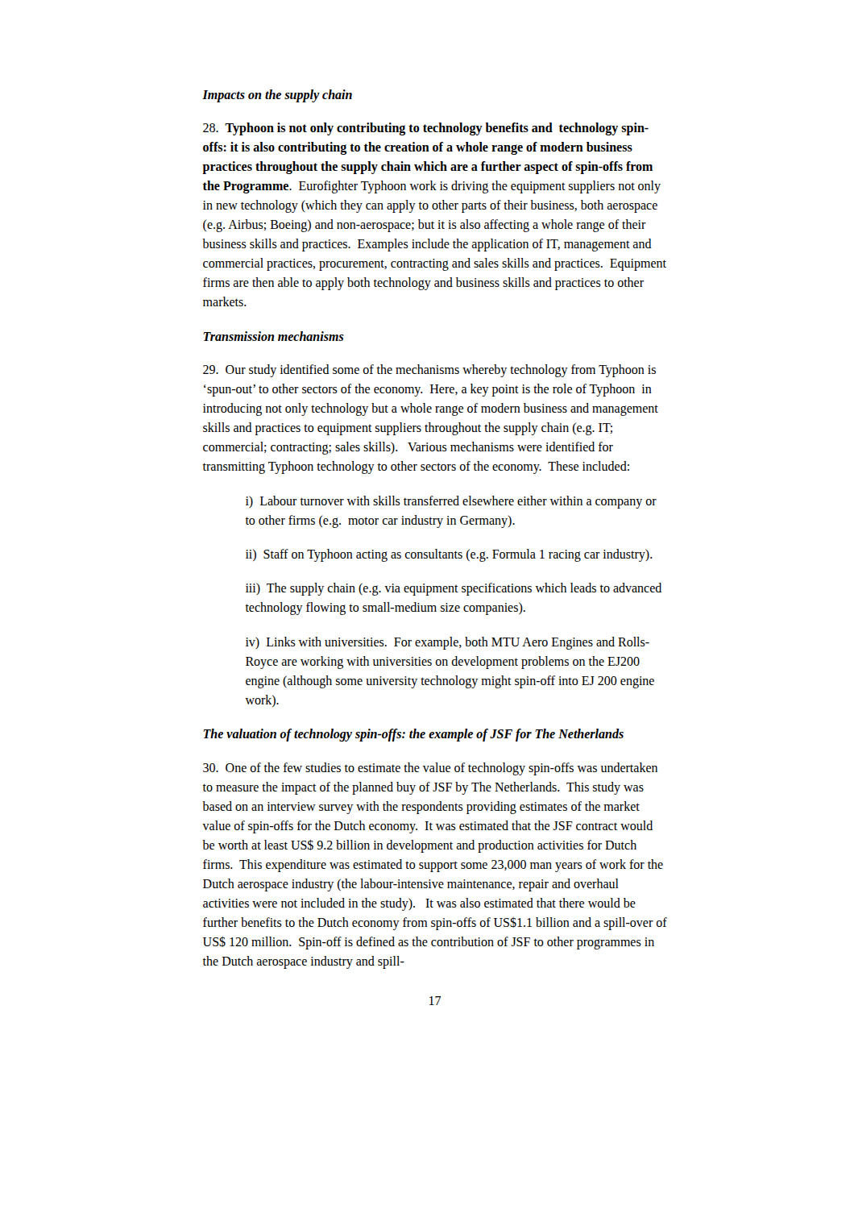Impacts on the supply chain
28. Typhoon is not only contributing to technology benefits and technology spin-offs: it is also contributing to the creation of a whole range of modern business practices throughout the supply chain which are a further aspect of spin-offs from the Programme. Eurofighter Typhoon work is driving the equipment suppliers not only in new technology (which they can apply to other parts of their business, both aerospace (e.g. Airbus; Boeing) and non-aerospace; but it is also affecting a whole range of their business skills and practices. Examples include the application of IT, management and commercial practices, procurement, contracting and sales skills and practices. Equipment firms are then able to apply both technology and business skills and practices to other markets.
Transmission mechanisms
29. Our study identified some of the mechanisms whereby technology from Typhoon is ‘spun-out’ to other sectors of the economy. Here, a key point is the role of Typhoon in introducing not only technology but a whole range of modern business and management skills and practices to equipment suppliers throughout the supply chain (e.g. IT; commercial; contracting; sales skills). Various mechanisms were identified for transmitting Typhoon technology to other sectors of the economy. These included:
i) Labour turnover with skills transferred elsewhere either within a company or to other firms (e.g. motor car industry in Germany).
ii) Staff on Typhoon acting as consultants (e.g. Formula 1 racing car industry).
iii) The supply chain (e.g. via equipment specifications which leads to advanced technology flowing to small-medium size companies).
iv) Links with universities. For example, both MTU Aero Engines and Rolls-Royce are working with universities on development problems on the EJ200 engine (although some university technology might spin-off into EJ 200 engine work).
The valuation of technology spin-offs: the example of JSF for The Netherlands
30. One of the few studies to estimate the value of technology spin-offs was undertaken to measure the impact of the planned buy of JSF by The Netherlands. This study was based on an interview survey with the respondents providing estimates of the market value of spin-offs for the Dutch economy. It was estimated that the JSF contract would be worth at least US$ 9.2 billion in development and production activities for Dutch firms. This expenditure was estimated to support some 23,000 man years of work for the Dutch aerospace industry (the labour-intensive maintenance, repair and overhaul activities were not included in the study). It was also estimated that there would be further benefits to the Dutch economy from spin-offs of US$1.1 billion and a spill-over of US$ 120 million. Spin-off is defined as the contribution of JSF to other programmes in the Dutch aerospace industry and spill-
17